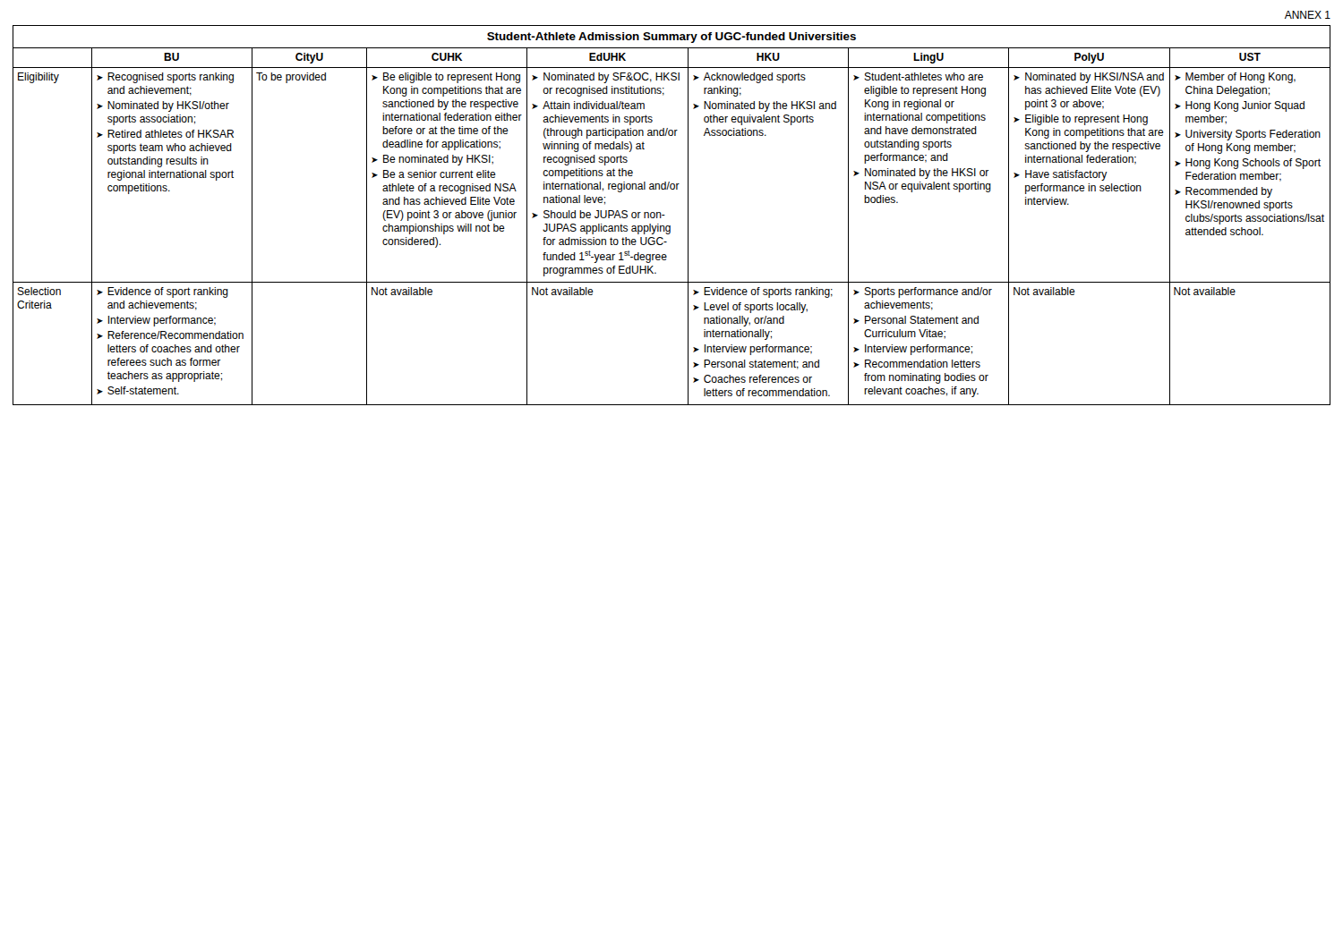ANNEX 1
Student-Athlete Admission Summary of UGC-funded Universities
| | BU | CityU | CUHK | EdUHK | HKU | LingU | PolyU | UST |
| --- | --- | --- | --- | --- | --- | --- | --- | --- |
| Eligibility | Recognised sports ranking and achievement; Nominated by HKSI/other sports association; Retired athletes of HKSAR sports team who achieved outstanding results in regional international sport competitions. | To be provided | Be eligible to represent Hong Kong in competitions that are sanctioned by the respective international federation either before or at the time of the deadline for applications; Be nominated by HKSI; Be a senior current elite athlete of a recognised NSA and has achieved Elite Vote (EV) point 3 or above (junior championships will not be considered). | Nominated by SF&OC, HKSI or recognised institutions; Attain individual/team achievements in sports (through participation and/or winning of medals) at recognised sports competitions at the international, regional and/or national leve; Should be JUPAS or non-JUPAS applicants applying for admission to the UGC-funded 1 st -year 1 st -degree programmes of EdUHK. | Acknowledged sports ranking; Nominated by the HKSI and other equivalent Sports Associations. | Student-athletes who are eligible to represent Hong Kong in regional or international competitions and have demonstrated outstanding sports performance; and Nominated by the HKSI or NSA or equivalent sporting bodies. | Nominated by HKSI/NSA and has achieved Elite Vote (EV) point 3 or above; Eligible to represent Hong Kong in competitions that are sanctioned by the respective international federation; Have satisfactory performance in selection interview. | Member of Hong Kong, China Delegation; Hong Kong Junior Squad member; University Sports Federation of Hong Kong member; Hong Kong Schools of Sport Federation member; Recommended by HKSI/renowned sports clubs/sports associations/lsat attended school. |
| Selection Criteria | Evidence of sport ranking and achievements; Interview performance; Reference/Recommendation letters of coaches and other referees such as former teachers as appropriate; Self-statement. | | Not available | Not available | Evidence of sports ranking; Level of sports locally, nationally, or/and internationally; Interview performance; Personal statement; and Coaches references or letters of recommendation. | Sports performance and/or achievements; Personal Statement and Curriculum Vitae; Interview performance; Recommendation letters from nominating bodies or relevant coaches, if any. | Not available | Not available |